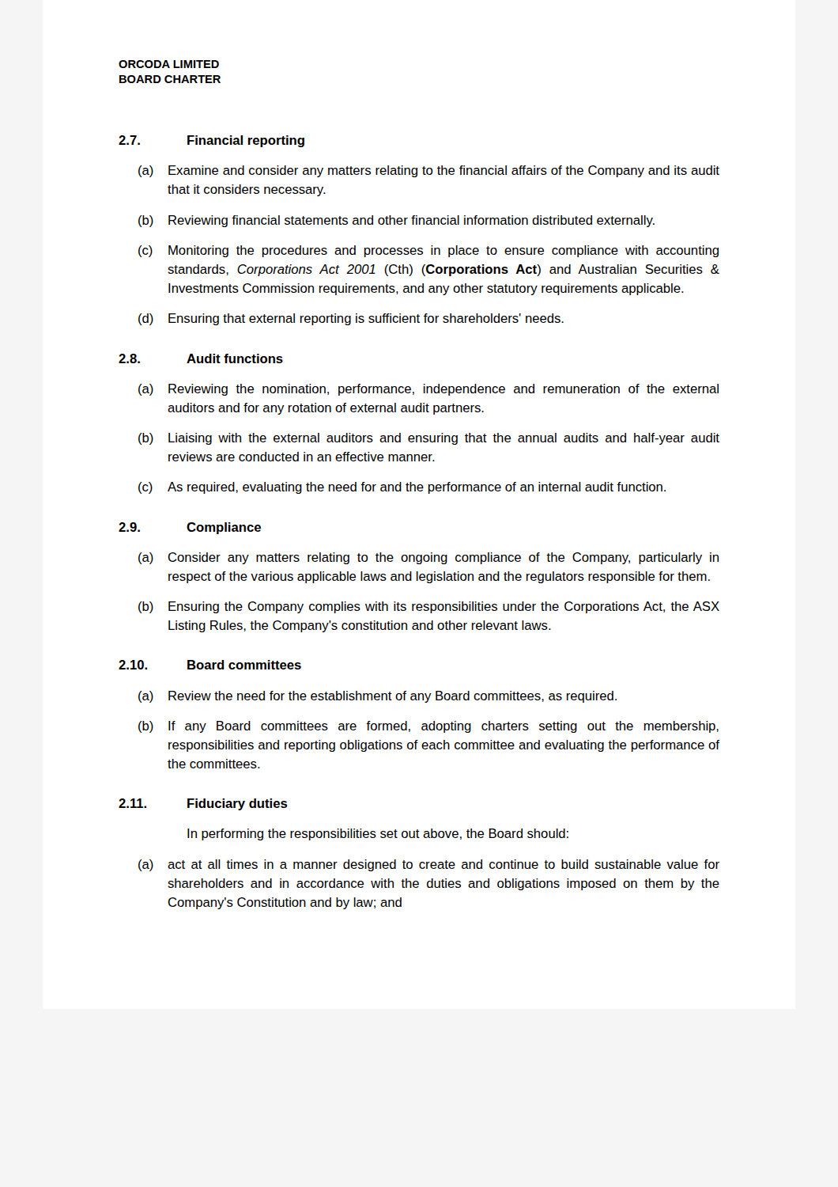ORCODA LIMITED
BOARD CHARTER
2.7. Financial reporting
(a) Examine and consider any matters relating to the financial affairs of the Company and its audit that it considers necessary.
(b) Reviewing financial statements and other financial information distributed externally.
(c) Monitoring the procedures and processes in place to ensure compliance with accounting standards, Corporations Act 2001 (Cth) (Corporations Act) and Australian Securities & Investments Commission requirements, and any other statutory requirements applicable.
(d) Ensuring that external reporting is sufficient for shareholders' needs.
2.8. Audit functions
(a) Reviewing the nomination, performance, independence and remuneration of the external auditors and for any rotation of external audit partners.
(b) Liaising with the external auditors and ensuring that the annual audits and half-year audit reviews are conducted in an effective manner.
(c) As required, evaluating the need for and the performance of an internal audit function.
2.9. Compliance
(a) Consider any matters relating to the ongoing compliance of the Company, particularly in respect of the various applicable laws and legislation and the regulators responsible for them.
(b) Ensuring the Company complies with its responsibilities under the Corporations Act, the ASX Listing Rules, the Company's constitution and other relevant laws.
2.10. Board committees
(a) Review the need for the establishment of any Board committees, as required.
(b) If any Board committees are formed, adopting charters setting out the membership, responsibilities and reporting obligations of each committee and evaluating the performance of the committees.
2.11. Fiduciary duties
In performing the responsibilities set out above, the Board should:
(a) act at all times in a manner designed to create and continue to build sustainable value for shareholders and in accordance with the duties and obligations imposed on them by the Company's Constitution and by law; and